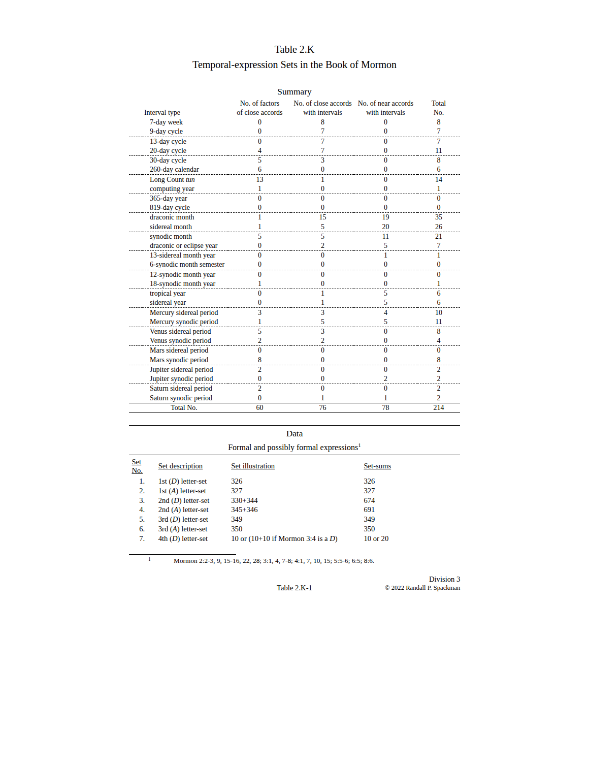Table 2.K
Temporal-expression Sets in the Book of Mormon
Summary
| | | No. of factors | No. of close accords | No. of near accords | Total |
| --- | --- | --- | --- | --- | --- |
| | Interval type | of close accords | with intervals | with intervals | No. |
| | 7-day week | 0 | 8 | 0 | 8 |
| | 9-day cycle | 0 | 7 | 0 | 7 |
| | 13-day cycle | 0 | 7 | 0 | 7 |
| | 20-day cycle | 4 | 7 | 0 | 11 |
| | 30-day cycle | 5 | 3 | 0 | 8 |
| | 260-day calendar | 6 | 0 | 0 | 6 |
| | Long Count tun | 13 | 1 | 0 | 14 |
| | computing year | 1 | 0 | 0 | 1 |
| | 365-day year | 0 | 0 | 0 | 0 |
| | 819-day cycle | 0 | 0 | 0 | 0 |
| | draconic month | 1 | 15 | 19 | 35 |
| | sidereal month | 1 | 5 | 20 | 26 |
| | synodic month | 5 | 5 | 11 | 21 |
| | draconic or eclipse year | 0 | 2 | 5 | 7 |
| | 13-sidereal month year | 0 | 0 | 1 | 1 |
| | 6-synodic month semester | 0 | 0 | 0 | 0 |
| | 12-synodic month year | 0 | 0 | 0 | 0 |
| | 18-synodic month year | 1 | 0 | 0 | 1 |
| | tropical year | 0 | 1 | 5 | 6 |
| | sidereal year | 0 | 1 | 5 | 6 |
| | Mercury sidereal period | 3 | 3 | 4 | 10 |
| | Mercury synodic period | 1 | 5 | 5 | 11 |
| | Venus sidereal period | 5 | 3 | 0 | 8 |
| | Venus synodic period | 2 | 2 | 0 | 4 |
| | Mars sidereal period | 0 | 0 | 0 | 0 |
| | Mars synodic period | 8 | 0 | 0 | 8 |
| | Jupiter sidereal period | 2 | 0 | 0 | 2 |
| | Jupiter synodic period | 0 | 0 | 2 | 2 |
| | Saturn sidereal period | 2 | 0 | 0 | 2 |
| | Saturn synodic period | 0 | 1 | 1 | 2 |
| | Total No. | 60 | 76 | 78 | 214 |
Data
Formal and possibly formal expressions1
| Set No. | Set description | Set illustration | Set-sums |
| --- | --- | --- | --- |
| 1. | 1st ( D ) letter-set | 326 | 326 |
| 2. | 1st ( A ) letter-set | 327 | 327 |
| 3. | 2nd ( D ) letter-set | 330+344 | 674 |
| 4. | 2nd ( A ) letter-set | 345+346 | 691 |
| 5. | 3rd ( D ) letter-set | 349 | 349 |
| 6. | 3rd ( A ) letter-set | 350 | 350 |
| 7. | 4th ( D ) letter-set | 10 or (10+10 if Mormon 3:4 is a D ) | 10 or 20 |
1
Mormon 2:2-3, 9, 15-16, 22, 28; 3:1, 4, 7-8; 4:1, 7, 10, 15; 5:5-6; 6:5; 8:6.
Table 2.K-1
Division 3
© 2022 Randall P. Spackman